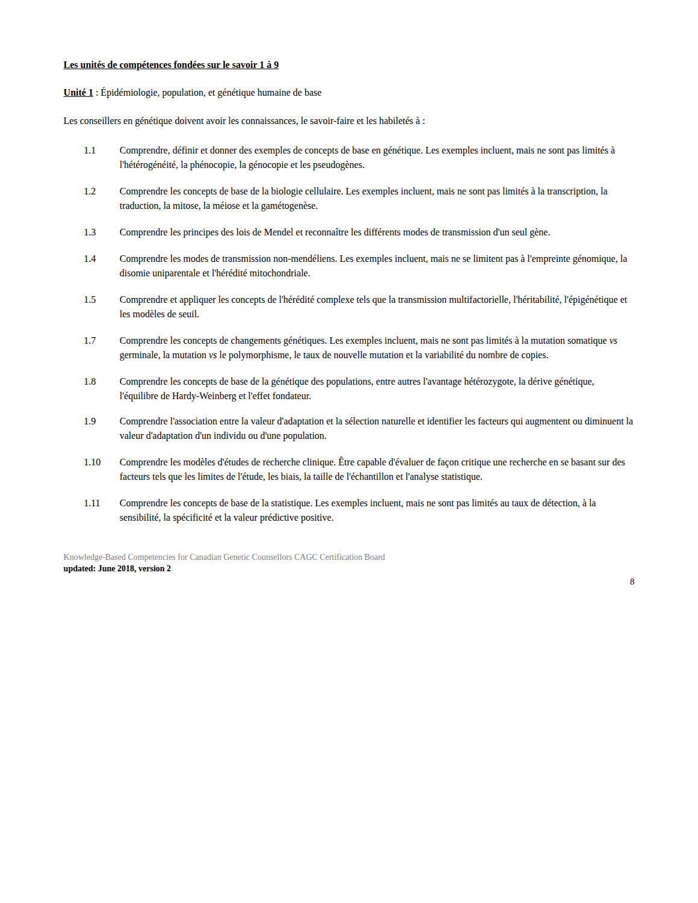Les unités de compétences fondées sur le savoir 1 à 9
Unité 1 : Épidémiologie, population, et génétique humaine de base
Les conseillers en génétique doivent avoir les connaissances, le savoir-faire et les habiletés à :
1.1
Comprendre, définir et donner des exemples de concepts de base en génétique. Les exemples incluent, mais ne sont pas limités à l'hétérogénéité, la phénocopie, la génocopie et les pseudogènes.
1.2
Comprendre les concepts de base de la biologie cellulaire. Les exemples incluent, mais ne sont pas limités à la transcription, la traduction, la mitose, la méiose et la gamétogenèse.
1.3
Comprendre les principes des lois de Mendel et reconnaître les différents modes de transmission d'un seul gène.
1.4
Comprendre les modes de transmission non-mendéliens. Les exemples incluent, mais ne se limitent pas à l'empreinte génomique, la disomie uniparentale et l'hérédité mitochondriale.
1.5
Comprendre et appliquer les concepts de l'hérédité complexe tels que la transmission multifactorielle, l'héritabilité, l'épigénétique et les modèles de seuil.
1.7
Comprendre les concepts de changements génétiques. Les exemples incluent, mais ne sont pas limités à la mutation somatique vs germinale, la mutation vs le polymorphisme, le taux de nouvelle mutation et la variabilité du nombre de copies.
1.8
Comprendre les concepts de base de la génétique des populations, entre autres l'avantage hétérozygote, la dérive génétique, l'équilibre de Hardy-Weinberg et l'effet fondateur.
1.9
Comprendre l'association entre la valeur d'adaptation et la sélection naturelle et identifier les facteurs qui augmentent ou diminuent la valeur d'adaptation d'un individu ou d'une population.
1.10
Comprendre les modèles d'études de recherche clinique. Être capable d'évaluer de façon critique une recherche en se basant sur des facteurs tels que les limites de l'étude, les biais, la taille de l'échantillon et l'analyse statistique.
1.11
Comprendre les concepts de base de la statistique. Les exemples incluent, mais ne sont pas limités au taux de détection, à la sensibilité, la spécificité et la valeur prédictive positive.
Knowledge-Based Competencies for Canadian Genetic Counsellors CAGC Certification Board
updated: June 2018, version 2
8